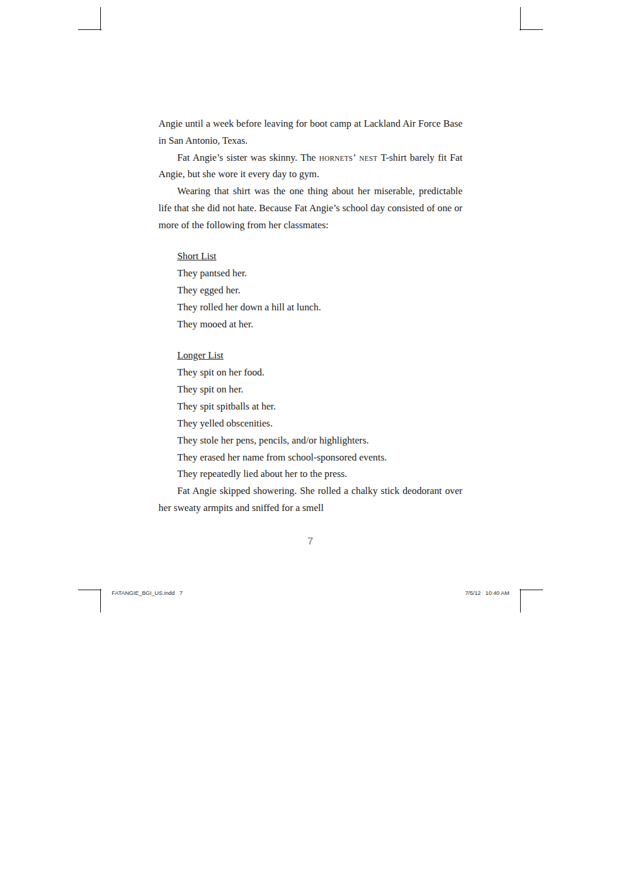Angie until a week before leaving for boot camp at Lackland Air Force Base in San Antonio, Texas.
Fat Angie’s sister was skinny. The hornets’ nest T-shirt barely fit Fat Angie, but she wore it every day to gym.
Wearing that shirt was the one thing about her miserable, predictable life that she did not hate. Because Fat Angie’s school day consisted of one or more of the following from her classmates:
Short List
They pantsed her.
They egged her.
They rolled her down a hill at lunch.
They mooed at her.
Longer List
They spit on her food.
They spit on her.
They spit spitballs at her.
They yelled obscenities.
They stole her pens, pencils, and/or highlighters.
They erased her name from school-sponsored events.
They repeatedly lied about her to the press.
Fat Angie skipped showering. She rolled a chalky stick deodorant over her sweaty armpits and sniffed for a smell
7
FATANGIE_BGI_US.indd 7
7/5/12 10:40 AM